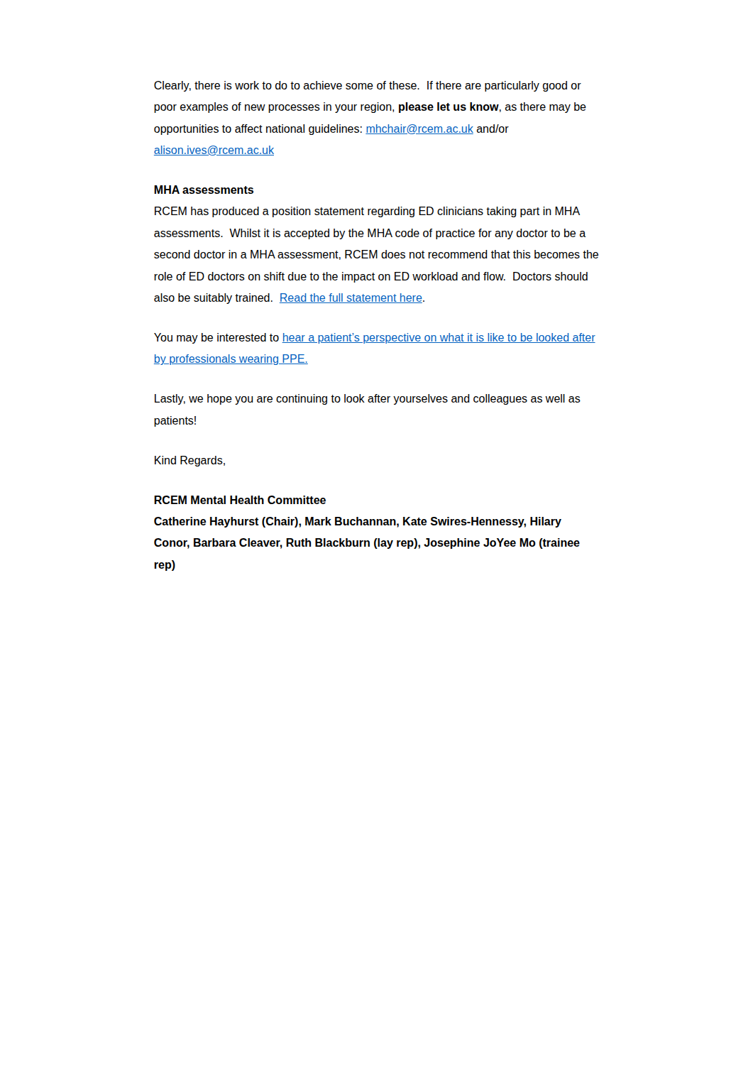Clearly, there is work to do to achieve some of these. If there are particularly good or poor examples of new processes in your region, please let us know, as there may be opportunities to affect national guidelines: mhchair@rcem.ac.uk and/or alison.ives@rcem.ac.uk
MHA assessments
RCEM has produced a position statement regarding ED clinicians taking part in MHA assessments. Whilst it is accepted by the MHA code of practice for any doctor to be a second doctor in a MHA assessment, RCEM does not recommend that this becomes the role of ED doctors on shift due to the impact on ED workload and flow. Doctors should also be suitably trained. Read the full statement here.
You may be interested to hear a patient’s perspective on what it is like to be looked after by professionals wearing PPE.
Lastly, we hope you are continuing to look after yourselves and colleagues as well as patients!
Kind Regards,
RCEM Mental Health Committee
Catherine Hayhurst (Chair), Mark Buchannan, Kate Swires-Hennessy, Hilary Conor, Barbara Cleaver, Ruth Blackburn (lay rep), Josephine JoYee Mo (trainee rep)